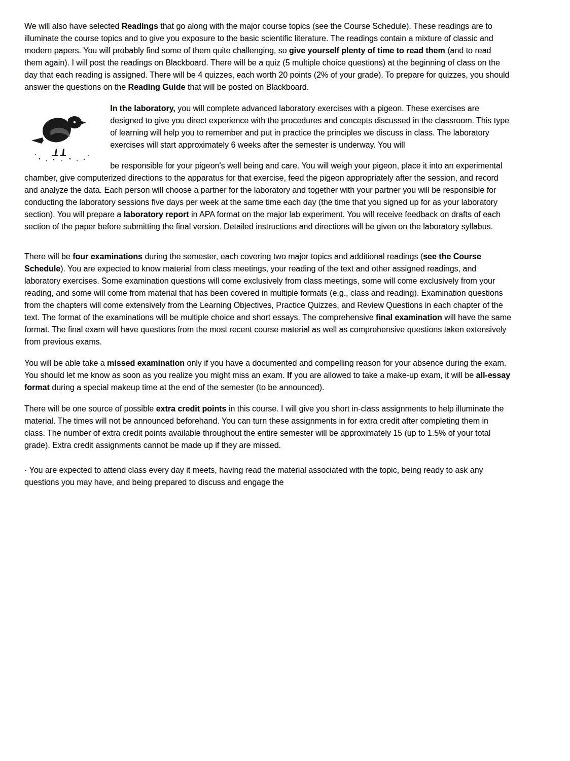We will also have selected Readings that go along with the major course topics (see the Course Schedule). These readings are to illuminate the course topics and to give you exposure to the basic scientific literature. The readings contain a mixture of classic and modern papers. You will probably find some of them quite challenging, so give yourself plenty of time to read them (and to read them again). I will post the readings on Blackboard. There will be a quiz (5 multiple choice questions) at the beginning of class on the day that each reading is assigned. There will be 4 quizzes, each worth 20 points (2% of your grade). To prepare for quizzes, you should answer the questions on the Reading Guide that will be posted on Blackboard.
In the laboratory, you will complete advanced laboratory exercises with a pigeon. These exercises are designed to give you direct experience with the procedures and concepts discussed in the classroom. This type of learning will help you to remember and put in practice the principles we discuss in class. The laboratory exercises will start approximately 6 weeks after the semester is underway. You will
be responsible for your pigeon's well being and care. You will weigh your pigeon, place it into an experimental chamber, give computerized directions to the apparatus for that exercise, feed the pigeon appropriately after the session, and record and analyze the data. Each person will choose a partner for the laboratory and together with your partner you will be responsible for conducting the laboratory sessions five days per week at the same time each day (the time that you signed up for as your laboratory section). You will prepare a laboratory report in APA format on the major lab experiment. You will receive feedback on drafts of each section of the paper before submitting the final version. Detailed instructions and directions will be given on the laboratory syllabus.
There will be four examinations during the semester, each covering two major topics and additional readings (see the Course Schedule). You are expected to know material from class meetings, your reading of the text and other assigned readings, and laboratory exercises. Some examination questions will come exclusively from class meetings, some will come exclusively from your reading, and some will come from material that has been covered in multiple formats (e.g., class and reading). Examination questions from the chapters will come extensively from the Learning Objectives, Practice Quizzes, and Review Questions in each chapter of the text. The format of the examinations will be multiple choice and short essays. The comprehensive final examination will have the same format. The final exam will have questions from the most recent course material as well as comprehensive questions taken extensively from previous exams.
You will be able take a missed examination only if you have a documented and compelling reason for your absence during the exam. You should let me know as soon as you realize you might miss an exam. If you are allowed to take a make-up exam, it will be all-essay format during a special makeup time at the end of the semester (to be announced).
There will be one source of possible extra credit points in this course. I will give you short in-class assignments to help illuminate the material. The times will not be announced beforehand. You can turn these assignments in for extra credit after completing them in class. The number of extra credit points available throughout the entire semester will be approximately 15 (up to 1.5% of your total grade). Extra credit assignments cannot be made up if they are missed.
· You are expected to attend class every day it meets, having read the material associated with the topic, being ready to ask any questions you may have, and being prepared to discuss and engage the